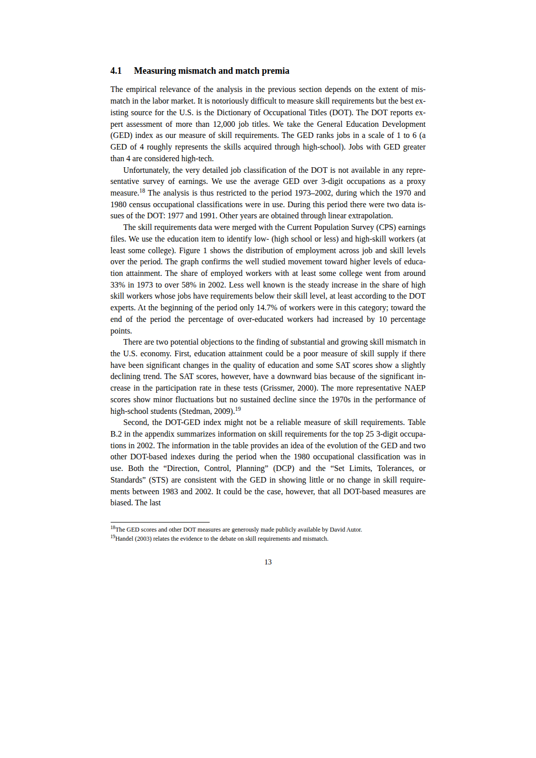4.1 Measuring mismatch and match premia
The empirical relevance of the analysis in the previous section depends on the extent of mismatch in the labor market. It is notoriously difficult to measure skill requirements but the best existing source for the U.S. is the Dictionary of Occupational Titles (DOT). The DOT reports expert assessment of more than 12,000 job titles. We take the General Education Development (GED) index as our measure of skill requirements. The GED ranks jobs in a scale of 1 to 6 (a GED of 4 roughly represents the skills acquired through high-school). Jobs with GED greater than 4 are considered high-tech.
Unfortunately, the very detailed job classification of the DOT is not available in any representative survey of earnings. We use the average GED over 3-digit occupations as a proxy measure.18 The analysis is thus restricted to the period 1973–2002, during which the 1970 and 1980 census occupational classifications were in use. During this period there were two data issues of the DOT: 1977 and 1991. Other years are obtained through linear extrapolation.
The skill requirements data were merged with the Current Population Survey (CPS) earnings files. We use the education item to identify low- (high school or less) and high-skill workers (at least some college). Figure 1 shows the distribution of employment across job and skill levels over the period. The graph confirms the well studied movement toward higher levels of education attainment. The share of employed workers with at least some college went from around 33% in 1973 to over 58% in 2002. Less well known is the steady increase in the share of high skill workers whose jobs have requirements below their skill level, at least according to the DOT experts. At the beginning of the period only 14.7% of workers were in this category; toward the end of the period the percentage of over-educated workers had increased by 10 percentage points.
There are two potential objections to the finding of substantial and growing skill mismatch in the U.S. economy. First, education attainment could be a poor measure of skill supply if there have been significant changes in the quality of education and some SAT scores show a slightly declining trend. The SAT scores, however, have a downward bias because of the significant increase in the participation rate in these tests (Grissmer, 2000). The more representative NAEP scores show minor fluctuations but no sustained decline since the 1970s in the performance of high-school students (Stedman, 2009).19
Second, the DOT-GED index might not be a reliable measure of skill requirements. Table B.2 in the appendix summarizes information on skill requirements for the top 25 3-digit occupations in 2002. The information in the table provides an idea of the evolution of the GED and two other DOT-based indexes during the period when the 1980 occupational classification was in use. Both the “Direction, Control, Planning” (DCP) and the “Set Limits, Tolerances, or Standards” (STS) are consistent with the GED in showing little or no change in skill requirements between 1983 and 2002. It could be the case, however, that all DOT-based measures are biased. The last
18The GED scores and other DOT measures are generously made publicly available by David Autor.
19Handel (2003) relates the evidence to the debate on skill requirements and mismatch.
13